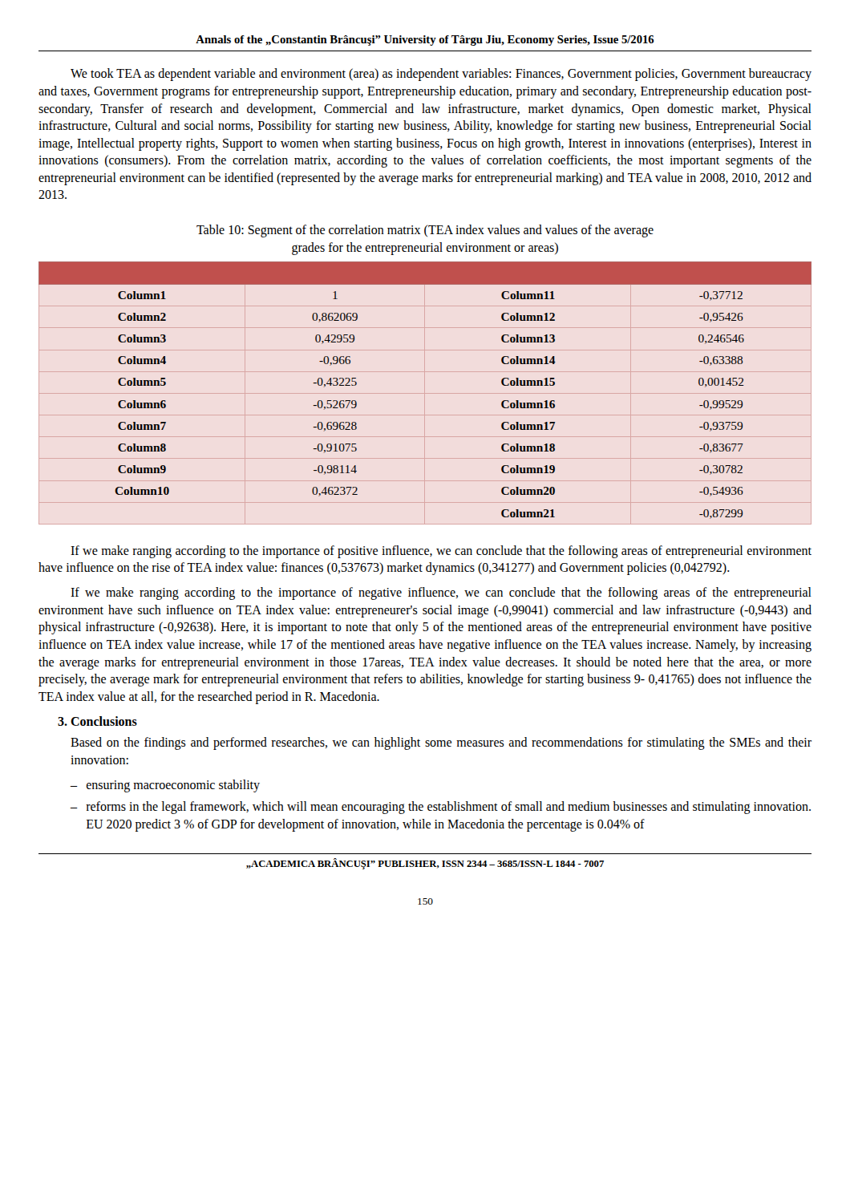Annals of the „Constantin Brâncuşi” University of Târgu Jiu, Economy Series, Issue 5/2016
We took TEA as dependent variable and environment (area) as independent variables: Finances, Government policies, Government bureaucracy and taxes, Government programs for entrepreneurship support, Entrepreneurship education, primary and secondary, Entrepreneurship education post-secondary, Transfer of research and development, Commercial and law infrastructure, market dynamics, Open domestic market, Physical infrastructure, Cultural and social norms, Possibility for starting new business, Ability, knowledge for starting new business, Entrepreneurial Social image, Intellectual property rights, Support to women when starting business, Focus on high growth, Interest in innovations (enterprises), Interest in innovations (consumers). From the correlation matrix, according to the values of correlation coefficients, the most important segments of the entrepreneurial environment can be identified (represented by the average marks for entrepreneurial marking) and TEA value in 2008, 2010, 2012 and 2013.
Table 10: Segment of the correlation matrix (TEA index values and values of the average
grades for the entrepreneurial environment or areas)
| Column1 | 1 | Column11 | -0,37712 |
| Column2 | 0,862069 | Column12 | -0,95426 |
| Column3 | 0,42959 | Column13 | 0,246546 |
| Column4 | -0,966 | Column14 | -0,63388 |
| Column5 | -0,43225 | Column15 | 0,001452 |
| Column6 | -0,52679 | Column16 | -0,99529 |
| Column7 | -0,69628 | Column17 | -0,93759 |
| Column8 | -0,91075 | Column18 | -0,83677 |
| Column9 | -0,98114 | Column19 | -0,30782 |
| Column10 | 0,462372 | Column20 | -0,54936 |
| | | Column21 | -0,87299 |
If we make ranging according to the importance of positive influence, we can conclude that the following areas of entrepreneurial environment have influence on the rise of TEA index value: finances (0,537673) market dynamics (0,341277) and Government policies (0,042792).
If we make ranging according to the importance of negative influence, we can conclude that the following areas of the entrepreneurial environment have such influence on TEA index value: entrepreneurer's social image (-0,99041) commercial and law infrastructure (-0,9443) and physical infrastructure (-0,92638). Here, it is important to note that only 5 of the mentioned areas of the entrepreneurial environment have positive influence on TEA index value increase, while 17 of the mentioned areas have negative influence on the TEA values increase. Namely, by increasing the average marks for entrepreneurial environment in those 17areas, TEA index value decreases. It should be noted here that the area, or more precisely, the average mark for entrepreneurial environment that refers to abilities, knowledge for starting business 9- 0,41765) does not influence the TEA index value at all, for the researched period in R. Macedonia.
Conclusions
Based on the findings and performed researches, we can highlight some measures and recommendations for stimulating the SMEs and their innovation:
ensuring macroeconomic stability
reforms in the legal framework, which will mean encouraging the establishment of small and medium businesses and stimulating innovation. EU 2020 predict 3 % of GDP for development of innovation, while in Macedonia the percentage is 0.04% of
„ACADEMICA BRÂNCUŞI” PUBLISHER, ISSN 2344 – 3685/ISSN-L 1844 - 7007
150